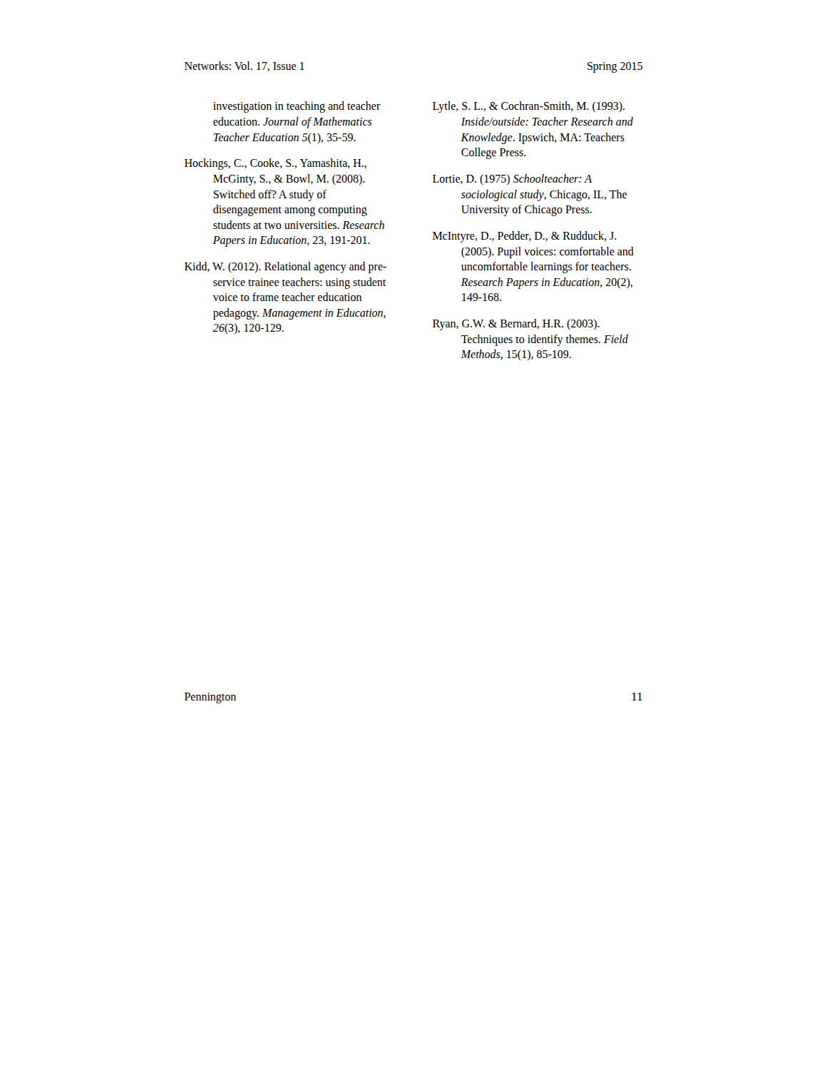Networks: Vol. 17, Issue 1 Spring 2015
investigation in teaching and teacher education. Journal of Mathematics Teacher Education 5(1), 35-59.
Hockings, C., Cooke, S., Yamashita, H., McGinty, S., & Bowl, M. (2008). Switched off? A study of disengagement among computing students at two universities. Research Papers in Education, 23, 191-201.
Kidd, W. (2012). Relational agency and pre-service trainee teachers: using student voice to frame teacher education pedagogy. Management in Education, 26(3), 120-129.
Lytle, S. L., & Cochran-Smith, M. (1993). Inside/outside: Teacher Research and Knowledge. Ipswich, MA: Teachers College Press.
Lortie, D. (1975) Schoolteacher: A sociological study, Chicago, IL, The University of Chicago Press.
McIntyre, D., Pedder, D., & Rudduck, J. (2005). Pupil voices: comfortable and uncomfortable learnings for teachers. Research Papers in Education, 20(2), 149-168.
Ryan, G.W. & Bernard, H.R. (2003). Techniques to identify themes. Field Methods, 15(1), 85-109.
Pennington 11